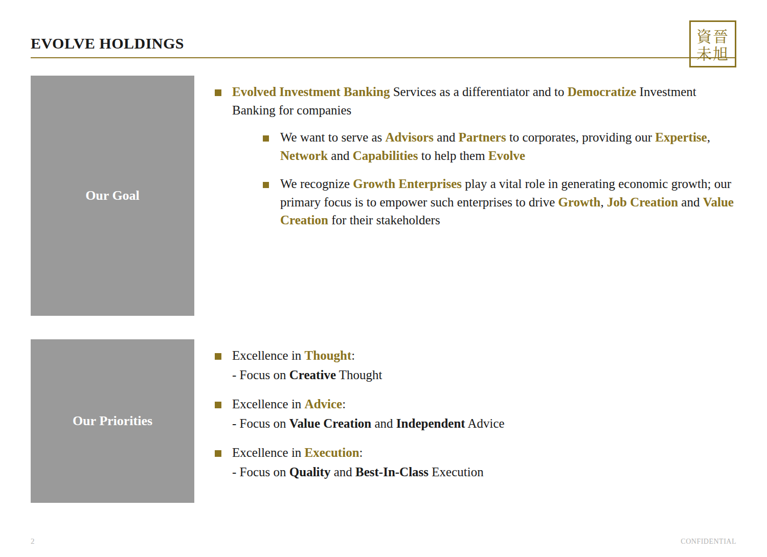資晉 未旭
Evolve Holdings
Our Goal
Evolved Investment Banking Services as a differentiator and to Democratize Investment Banking for companies
We want to serve as Advisors and Partners to corporates, providing our Expertise, Network and Capabilities to help them Evolve
We recognize Growth Enterprises play a vital role in generating economic growth; our primary focus is to empower such enterprises to drive Growth, Job Creation and Value Creation for their stakeholders
Our Priorities
Excellence in Thought: - Focus on Creative Thought
Excellence in Advice: - Focus on Value Creation and Independent Advice
Excellence in Execution: - Focus on Quality and Best-In-Class Execution
2
Confidential